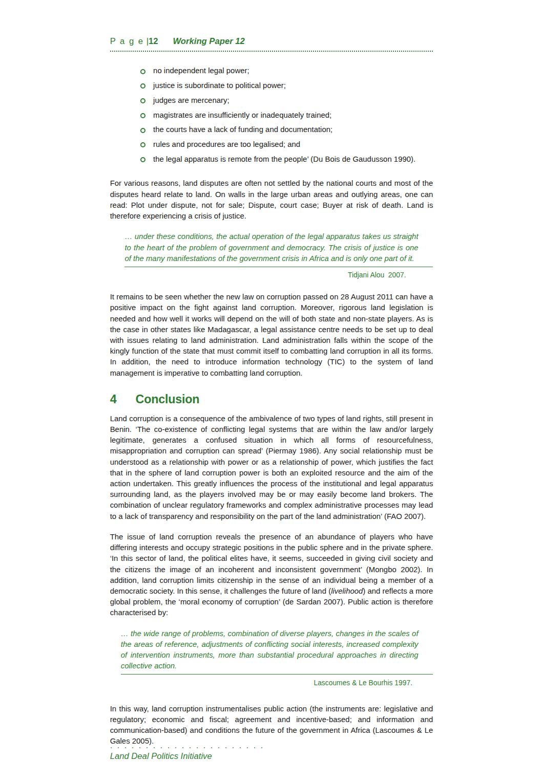P a g e |12 Working Paper 12
no independent legal power;
justice is subordinate to political power;
judges are mercenary;
magistrates are insufficiently or inadequately trained;
the courts have a lack of funding and documentation;
rules and procedures are too legalised; and
the legal apparatus is remote from the people’ (Du Bois de Gaudusson 1990).
For various reasons, land disputes are often not settled by the national courts and most of the disputes heard relate to land. On walls in the large urban areas and outlying areas, one can read: Plot under dispute, not for sale; Dispute, court case; Buyer at risk of death. Land is therefore experiencing a crisis of justice.
… under these conditions, the actual operation of the legal apparatus takes us straight to the heart of the problem of government and democracy. The crisis of justice is one of the many manifestations of the government crisis in Africa and is only one part of it.
Tidjani Alou 2007.
It remains to be seen whether the new law on corruption passed on 28 August 2011 can have a positive impact on the fight against land corruption. Moreover, rigorous land legislation is needed and how well it works will depend on the will of both state and non-state players. As is the case in other states like Madagascar, a legal assistance centre needs to be set up to deal with issues relating to land administration. Land administration falls within the scope of the kingly function of the state that must commit itself to combatting land corruption in all its forms. In addition, the need to introduce information technology (TIC) to the system of land management is imperative to combatting land corruption.
4 Conclusion
Land corruption is a consequence of the ambivalence of two types of land rights, still present in Benin. ‘The co-existence of conflicting legal systems that are within the law and/or largely legitimate, generates a confused situation in which all forms of resourcefulness, misappropriation and corruption can spread’ (Piermay 1986). Any social relationship must be understood as a relationship with power or as a relationship of power, which justifies the fact that in the sphere of land corruption power is both an exploited resource and the aim of the action undertaken. This greatly influences the process of the institutional and legal apparatus surrounding land, as the players involved may be or may easily become land brokers. The combination of unclear regulatory frameworks and complex administrative processes may lead to a lack of transparency and responsibility on the part of the land administration’ (FAO 2007).
The issue of land corruption reveals the presence of an abundance of players who have differing interests and occupy strategic positions in the public sphere and in the private sphere. ‘In this sector of land, the political elites have, it seems, succeeded in giving civil society and the citizens the image of an incoherent and inconsistent government’ (Mongbo 2002). In addition, land corruption limits citizenship in the sense of an individual being a member of a democratic society. In this sense, it challenges the future of land (livelihood) and reflects a more global problem, the ‘moral economy of corruption’ (de Sardan 2007). Public action is therefore characterised by:
… the wide range of problems, combination of diverse players, changes in the scales of the areas of reference, adjustments of conflicting social interests, increased complexity of intervention instruments, more than substantial procedural approaches in directing collective action.
Lascoumes & Le Bourhis 1997.
In this way, land corruption instrumentalises public action (the instruments are: legislative and regulatory; economic and fiscal; agreement and incentive-based; and information and communication-based) and conditions the future of the government in Africa (Lascoumes & Le Gales 2005).
. . . . . . . . . . . . . . . . . . . . . .
Land Deal Politics Initiative